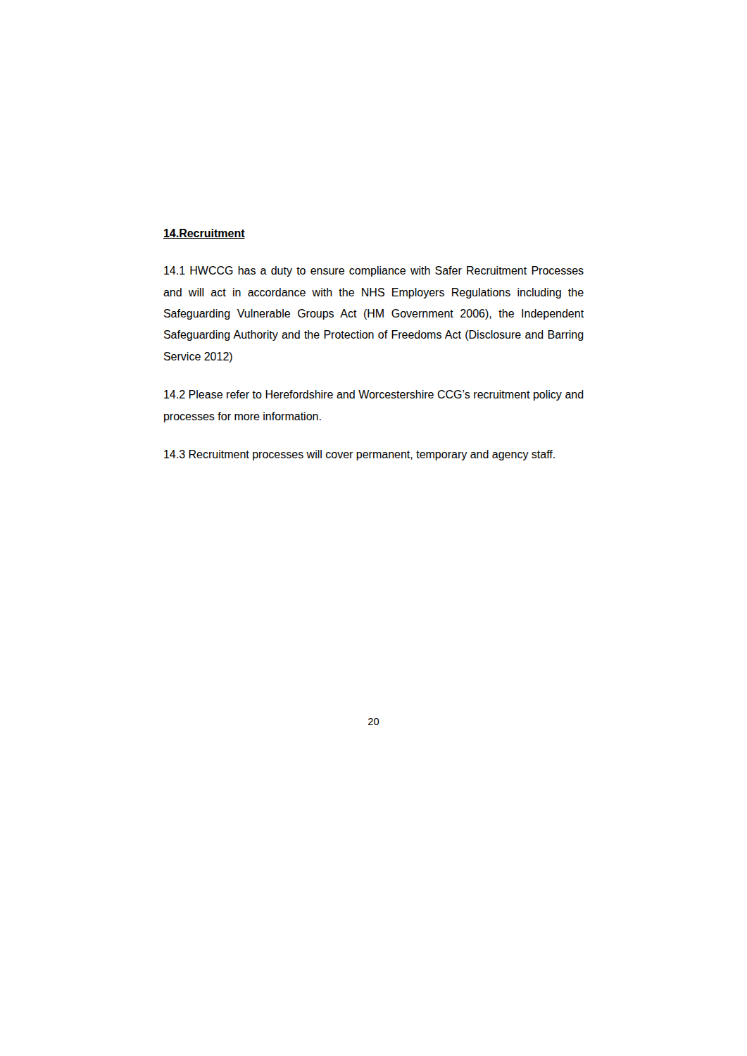14.Recruitment
14.1 HWCCG has a duty to ensure compliance with Safer Recruitment Processes and will act in accordance with the NHS Employers Regulations including the Safeguarding Vulnerable Groups Act (HM Government 2006), the Independent Safeguarding Authority and the Protection of Freedoms Act (Disclosure and Barring Service 2012)
14.2 Please refer to Herefordshire and Worcestershire CCG’s recruitment policy and processes for more information.
14.3 Recruitment processes will cover permanent, temporary and agency staff.
20